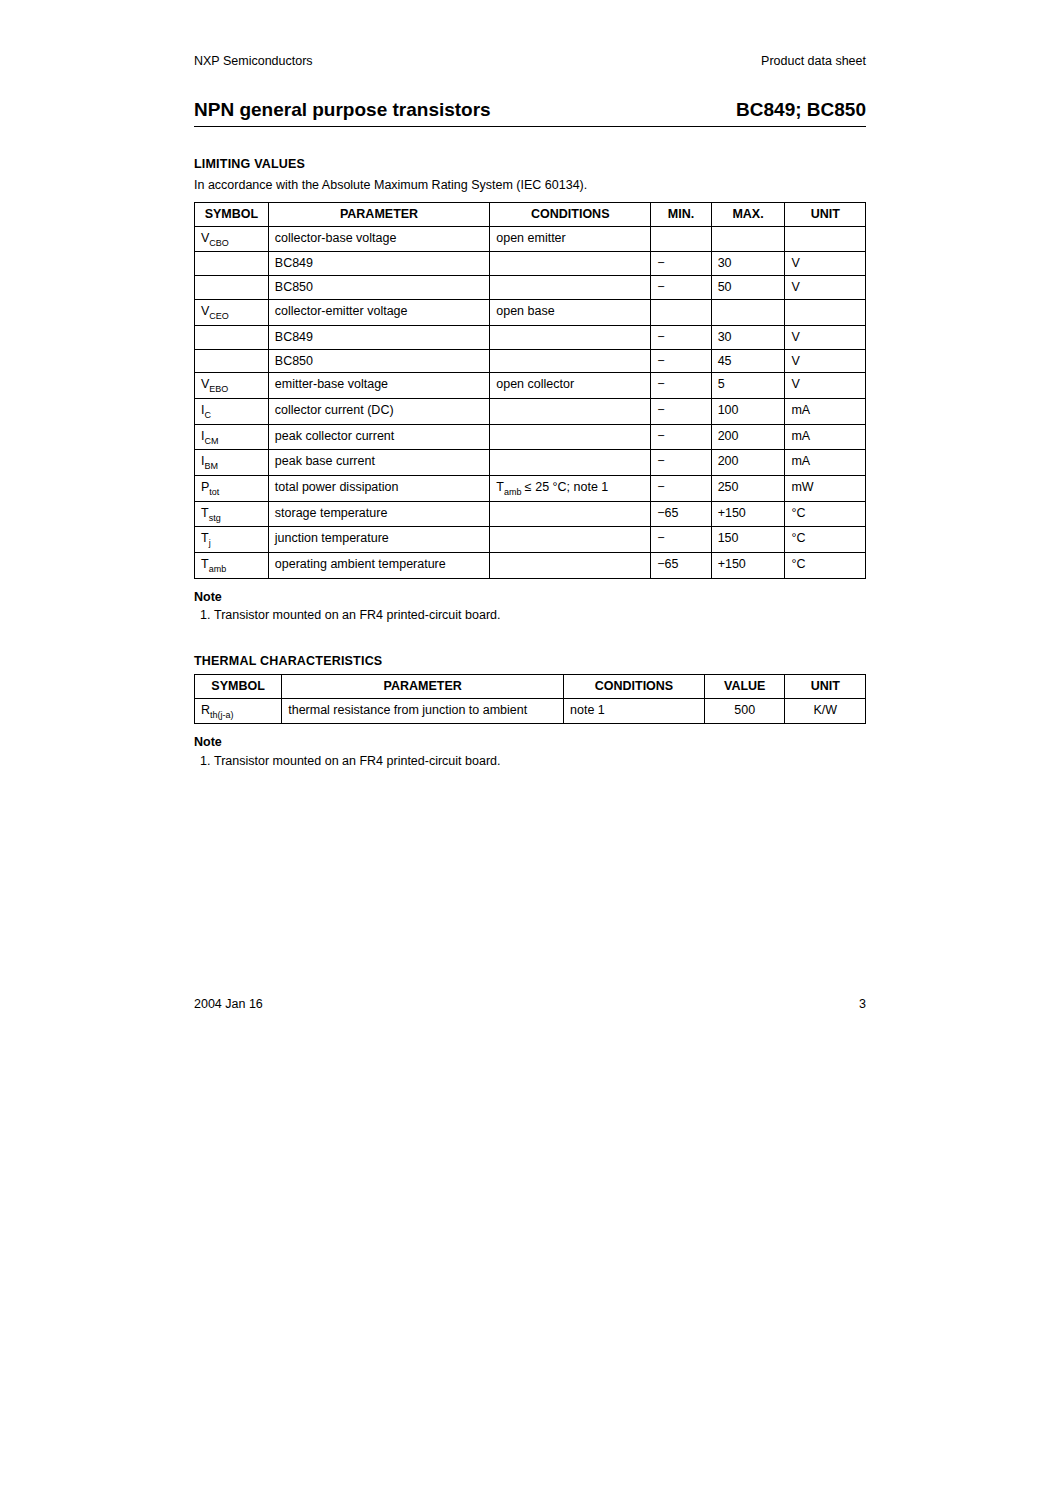NXP Semiconductors
Product data sheet
NPN general purpose transistors
BC849; BC850
LIMITING VALUES
In accordance with the Absolute Maximum Rating System (IEC 60134).
| SYMBOL | PARAMETER | CONDITIONS | MIN. | MAX. | UNIT |
| --- | --- | --- | --- | --- | --- |
| V CBO | collector-base voltage | open emitter | | | |
| | BC849 | | − | 30 | V |
| | BC850 | | − | 50 | V |
| V CEO | collector-emitter voltage | open base | | | |
| | BC849 | | − | 30 | V |
| | BC850 | | − | 45 | V |
| V EBO | emitter-base voltage | open collector | − | 5 | V |
| I C | collector current (DC) | | − | 100 | mA |
| I CM | peak collector current | | − | 200 | mA |
| I BM | peak base current | | − | 200 | mA |
| P tot | total power dissipation | T amb ≤ 25 °C; note 1 | − | 250 | mW |
| T stg | storage temperature | | −65 | +150 | °C |
| T j | junction temperature | | − | 150 | °C |
| T amb | operating ambient temperature | | −65 | +150 | °C |
Note
Transistor mounted on an FR4 printed-circuit board.
THERMAL CHARACTERISTICS
| SYMBOL | PARAMETER | CONDITIONS | VALUE | UNIT |
| --- | --- | --- | --- | --- |
| R th(j-a) | thermal resistance from junction to ambient | note 1 | 500 | K/W |
Note
Transistor mounted on an FR4 printed-circuit board.
2004 Jan 16
3